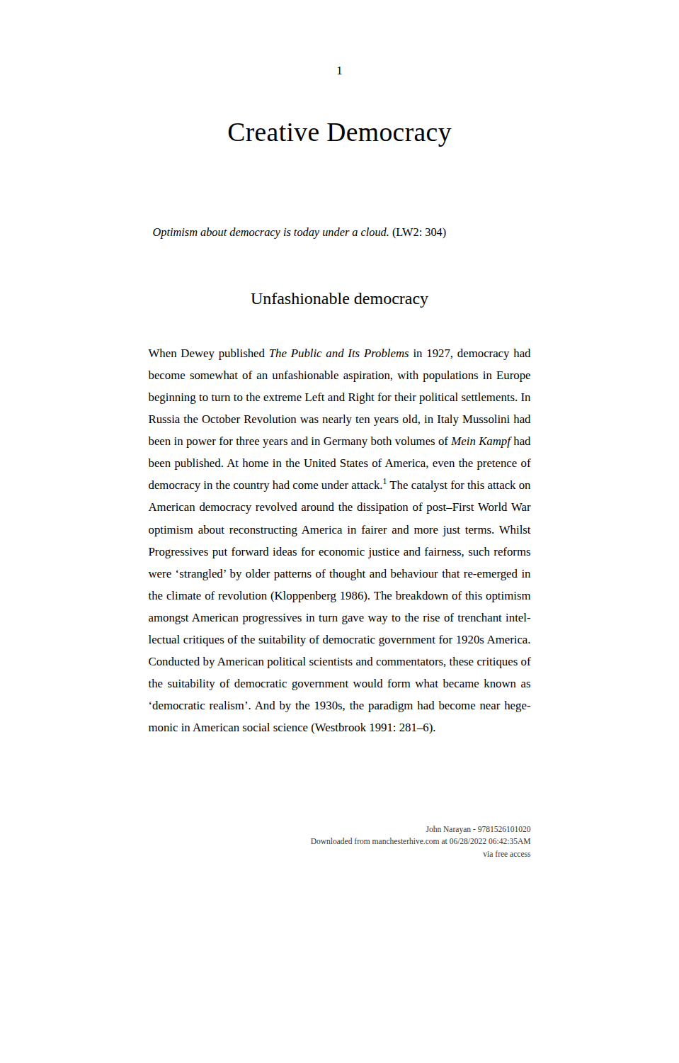1
Creative Democracy
Optimism about democracy is today under a cloud. (LW2: 304)
Unfashionable democracy
When Dewey published The Public and Its Problems in 1927, democracy had become somewhat of an unfashionable aspiration, with populations in Europe beginning to turn to the extreme Left and Right for their political settlements. In Russia the October Revolution was nearly ten years old, in Italy Mussolini had been in power for three years and in Germany both volumes of Mein Kampf had been published. At home in the United States of America, even the pretence of democracy in the country had come under attack.1 The catalyst for this attack on American democracy revolved around the dissipation of post–First World War optimism about reconstructing America in fairer and more just terms. Whilst Progressives put forward ideas for economic justice and fairness, such reforms were ‘strangled’ by older patterns of thought and behaviour that re-emerged in the climate of revolution (Kloppenberg 1986). The breakdown of this optimism amongst American progressives in turn gave way to the rise of trenchant intellectual critiques of the suitability of democratic government for 1920s America. Conducted by American political scientists and commentators, these critiques of the suitability of democratic government would form what became known as ‘democratic realism’. And by the 1930s, the paradigm had become near hegemonic in American social science (Westbrook 1991: 281–6).
John Narayan - 9781526101020
Downloaded from manchesterhive.com at 06/28/2022 06:42:35AM
via free access